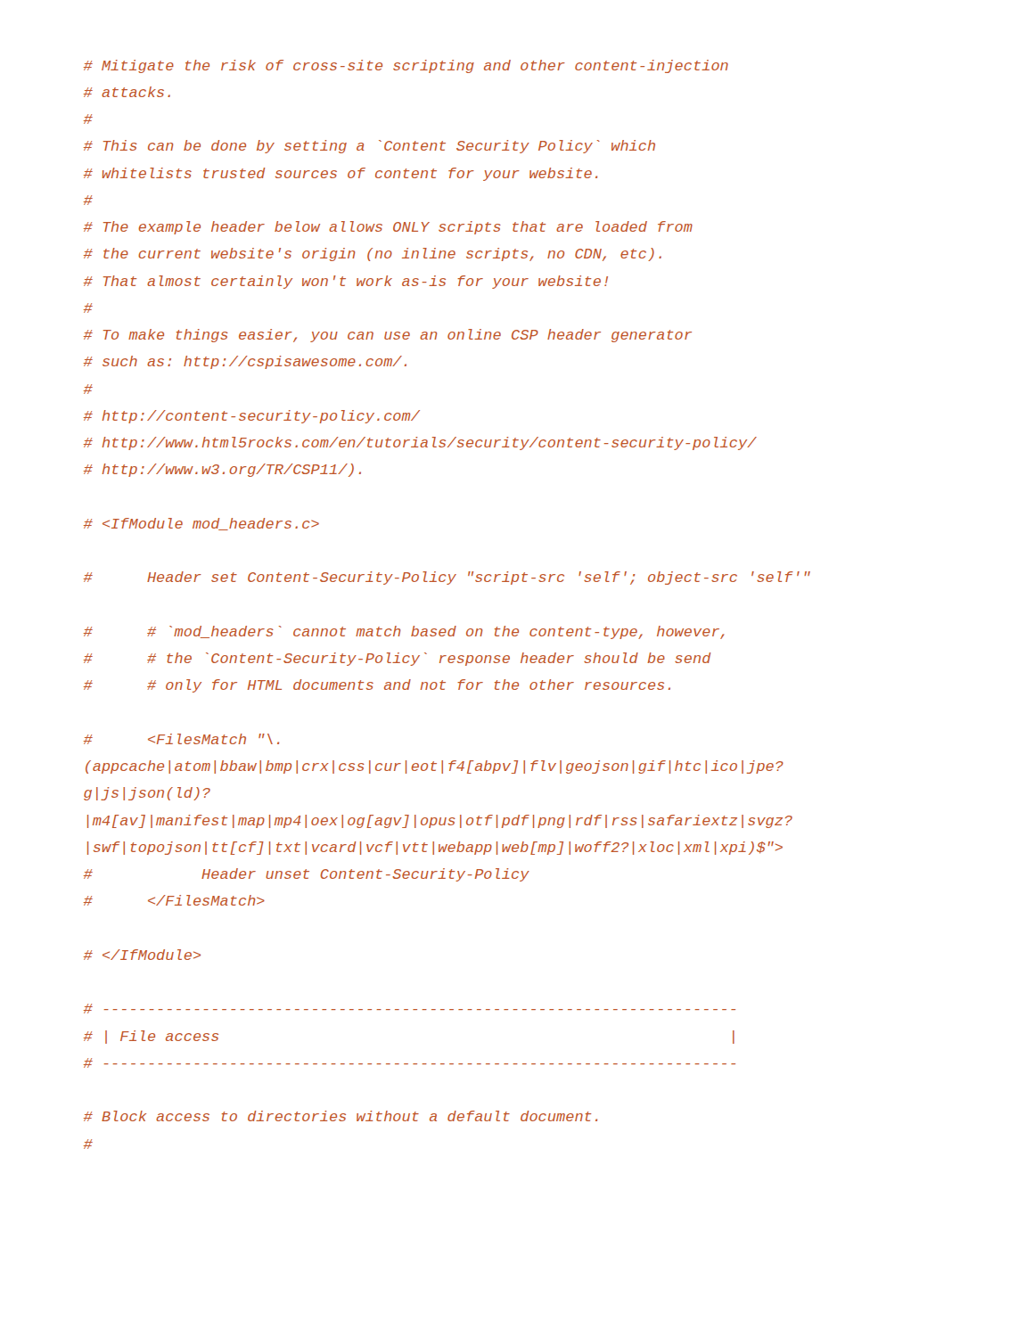# Mitigate the risk of cross-site scripting and other content-injection
# attacks.
#
# This can be done by setting a `Content Security Policy` which
# whitelists trusted sources of content for your website.
#
# The example header below allows ONLY scripts that are loaded from
# the current website's origin (no inline scripts, no CDN, etc).
# That almost certainly won't work as-is for your website!
#
# To make things easier, you can use an online CSP header generator
# such as: http://cspisawesome.com/.
#
# http://content-security-policy.com/
# http://www.html5rocks.com/en/tutorials/security/content-security-policy/
# http://www.w3.org/TR/CSP11/).

# <IfModule mod_headers.c>

#      Header set Content-Security-Policy "script-src 'self'; object-src 'self'"

#      # `mod_headers` cannot match based on the content-type, however,
#      # the `Content-Security-Policy` response header should be send
#      # only for HTML documents and not for the other resources.

#      <FilesMatch "\.
(appcache|atom|bbaw|bmp|crx|css|cur|eot|f4[abpv]|flv|geojson|gif|htc|ico|jpe?
g|js|json(ld)?
|m4[av]|manifest|map|mp4|oex|og[agv]|opus|otf|pdf|png|rdf|rss|safariextz|svgz?
|swf|topojson|tt[cf]|txt|vcard|vcf|vtt|webapp|web[mp]|woff2?|xloc|xml|xpi)$">
#            Header unset Content-Security-Policy
#      </FilesMatch>

# </IfModule>

# ----------------------------------------------------------------------
# | File access                                                        |
# ----------------------------------------------------------------------

# Block access to directories without a default document.
#